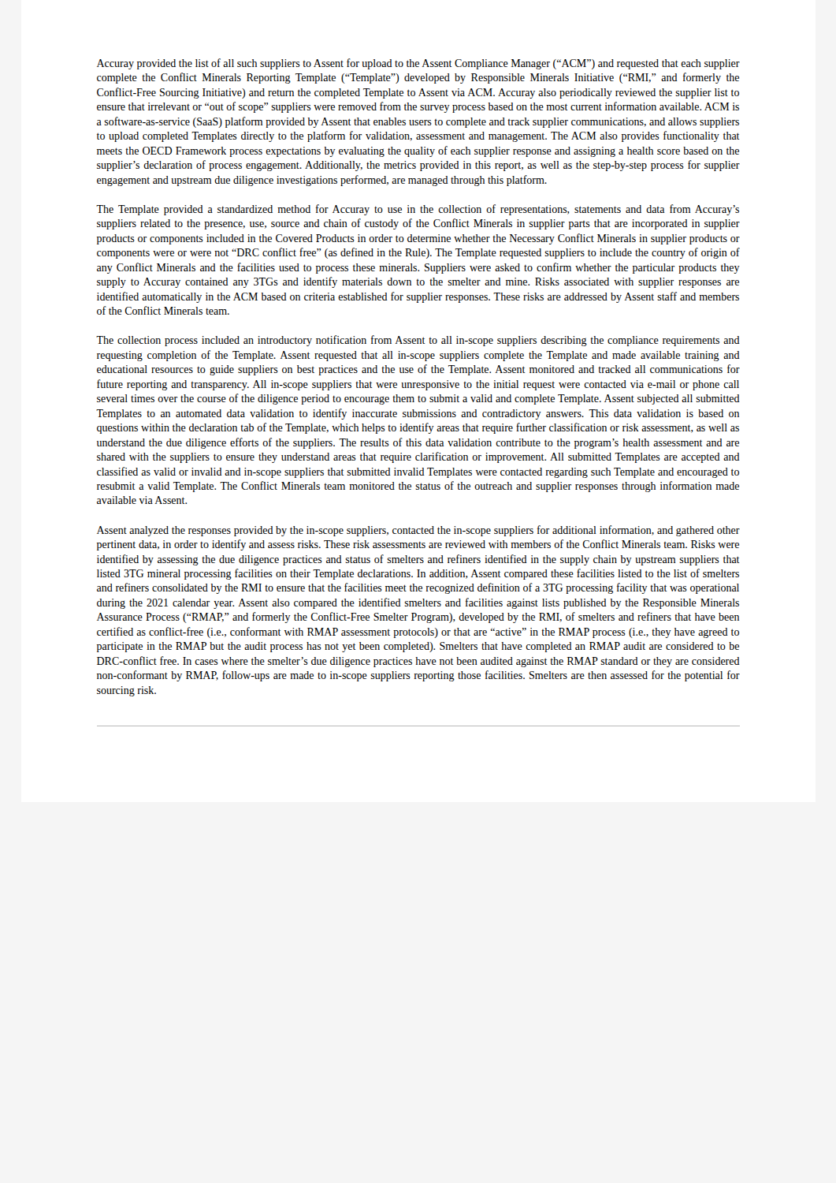Accuray provided the list of all such suppliers to Assent for upload to the Assent Compliance Manager (“ACM”) and requested that each supplier complete the Conflict Minerals Reporting Template (“Template”) developed by Responsible Minerals Initiative (“RMI,” and formerly the Conflict-Free Sourcing Initiative) and return the completed Template to Assent via ACM. Accuray also periodically reviewed the supplier list to ensure that irrelevant or “out of scope” suppliers were removed from the survey process based on the most current information available. ACM is a software-as-service (SaaS) platform provided by Assent that enables users to complete and track supplier communications, and allows suppliers to upload completed Templates directly to the platform for validation, assessment and management. The ACM also provides functionality that meets the OECD Framework process expectations by evaluating the quality of each supplier response and assigning a health score based on the supplier’s declaration of process engagement. Additionally, the metrics provided in this report, as well as the step-by-step process for supplier engagement and upstream due diligence investigations performed, are managed through this platform.
The Template provided a standardized method for Accuray to use in the collection of representations, statements and data from Accuray’s suppliers related to the presence, use, source and chain of custody of the Conflict Minerals in supplier parts that are incorporated in supplier products or components included in the Covered Products in order to determine whether the Necessary Conflict Minerals in supplier products or components were or were not “DRC conflict free” (as defined in the Rule). The Template requested suppliers to include the country of origin of any Conflict Minerals and the facilities used to process these minerals. Suppliers were asked to confirm whether the particular products they supply to Accuray contained any 3TGs and identify materials down to the smelter and mine. Risks associated with supplier responses are identified automatically in the ACM based on criteria established for supplier responses. These risks are addressed by Assent staff and members of the Conflict Minerals team.
The collection process included an introductory notification from Assent to all in-scope suppliers describing the compliance requirements and requesting completion of the Template. Assent requested that all in-scope suppliers complete the Template and made available training and educational resources to guide suppliers on best practices and the use of the Template. Assent monitored and tracked all communications for future reporting and transparency. All in-scope suppliers that were unresponsive to the initial request were contacted via e-mail or phone call several times over the course of the diligence period to encourage them to submit a valid and complete Template. Assent subjected all submitted Templates to an automated data validation to identify inaccurate submissions and contradictory answers. This data validation is based on questions within the declaration tab of the Template, which helps to identify areas that require further classification or risk assessment, as well as understand the due diligence efforts of the suppliers. The results of this data validation contribute to the program’s health assessment and are shared with the suppliers to ensure they understand areas that require clarification or improvement. All submitted Templates are accepted and classified as valid or invalid and in-scope suppliers that submitted invalid Templates were contacted regarding such Template and encouraged to resubmit a valid Template. The Conflict Minerals team monitored the status of the outreach and supplier responses through information made available via Assent.
Assent analyzed the responses provided by the in-scope suppliers, contacted the in-scope suppliers for additional information, and gathered other pertinent data, in order to identify and assess risks. These risk assessments are reviewed with members of the Conflict Minerals team. Risks were identified by assessing the due diligence practices and status of smelters and refiners identified in the supply chain by upstream suppliers that listed 3TG mineral processing facilities on their Template declarations. In addition, Assent compared these facilities listed to the list of smelters and refiners consolidated by the RMI to ensure that the facilities meet the recognized definition of a 3TG processing facility that was operational during the 2021 calendar year. Assent also compared the identified smelters and facilities against lists published by the Responsible Minerals Assurance Process (“RMAP,” and formerly the Conflict-Free Smelter Program), developed by the RMI, of smelters and refiners that have been certified as conflict-free (i.e., conformant with RMAP assessment protocols) or that are “active” in the RMAP process (i.e., they have agreed to participate in the RMAP but the audit process has not yet been completed). Smelters that have completed an RMAP audit are considered to be DRC-conflict free. In cases where the smelter’s due diligence practices have not been audited against the RMAP standard or they are considered non-conformant by RMAP, follow-ups are made to in-scope suppliers reporting those facilities. Smelters are then assessed for the potential for sourcing risk.